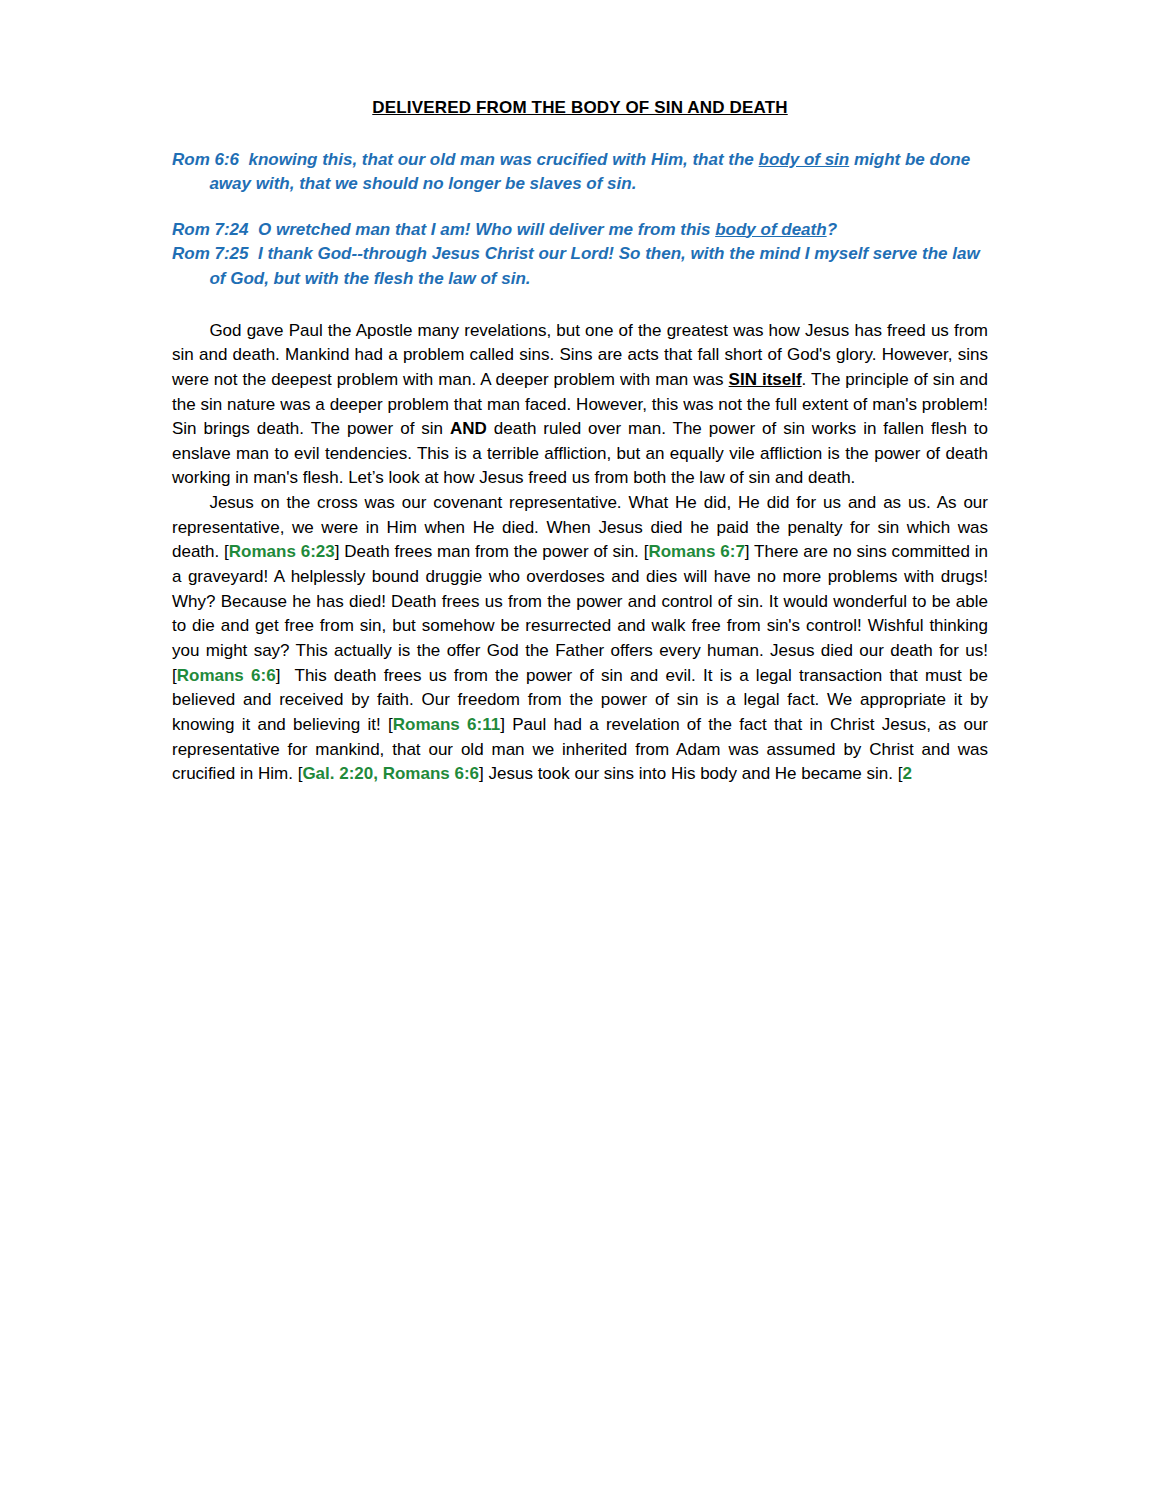DELIVERED FROM THE BODY OF SIN AND DEATH
Rom 6:6 knowing this, that our old man was crucified with Him, that the body of sin might be done away with, that we should no longer be slaves of sin.
Rom 7:24 O wretched man that I am! Who will deliver me from this body of death?
Rom 7:25 I thank God--through Jesus Christ our Lord! So then, with the mind I myself serve the law of God, but with the flesh the law of sin.
God gave Paul the Apostle many revelations, but one of the greatest was how Jesus has freed us from sin and death. Mankind had a problem called sins. Sins are acts that fall short of God's glory. However, sins were not the deepest problem with man. A deeper problem with man was SIN itself. The principle of sin and the sin nature was a deeper problem that man faced. However, this was not the full extent of man's problem! Sin brings death. The power of sin AND death ruled over man. The power of sin works in fallen flesh to enslave man to evil tendencies. This is a terrible affliction, but an equally vile affliction is the power of death working in man's flesh. Let’s look at how Jesus freed us from both the law of sin and death.
Jesus on the cross was our covenant representative. What He did, He did for us and as us. As our representative, we were in Him when He died. When Jesus died he paid the penalty for sin which was death. [Romans 6:23] Death frees man from the power of sin. [Romans 6:7] There are no sins committed in a graveyard! A helplessly bound druggie who overdoses and dies will have no more problems with drugs! Why? Because he has died! Death frees us from the power and control of sin. It would wonderful to be able to die and get free from sin, but somehow be resurrected and walk free from sin's control! Wishful thinking you might say? This actually is the offer God the Father offers every human. Jesus died our death for us! [Romans 6:6] This death frees us from the power of sin and evil. It is a legal transaction that must be believed and received by faith. Our freedom from the power of sin is a legal fact. We appropriate it by knowing it and believing it! [Romans 6:11] Paul had a revelation of the fact that in Christ Jesus, as our representative for mankind, that our old man we inherited from Adam was assumed by Christ and was crucified in Him. [Gal. 2:20, Romans 6:6] Jesus took our sins into His body and He became sin. [2